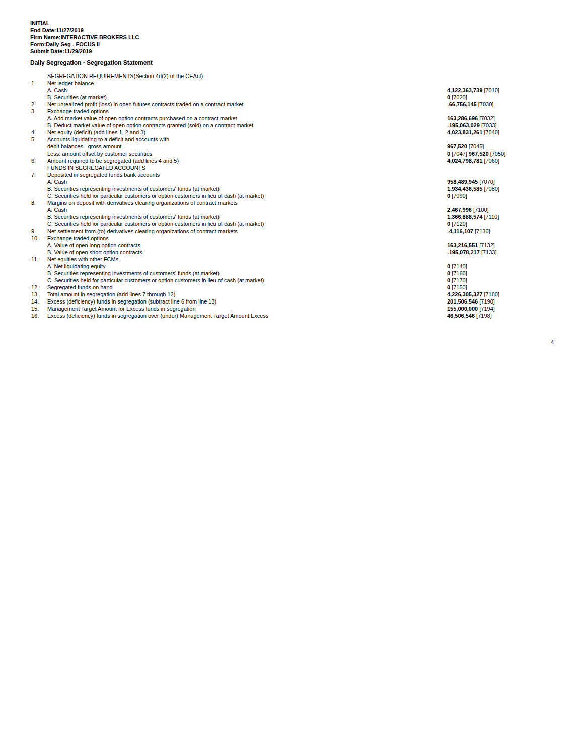INITIAL
End Date:11/27/2019
Firm Name:INTERACTIVE BROKERS LLC
Form:Daily Seg - FOCUS II
Submit Date:11/29/2019
Daily Segregation - Segregation Statement
| | SEGREGATION REQUIREMENTS(Section 4d(2) of the CEAct) | |
| 1. | Net ledger balance | |
| | A. Cash | 4,122,363,739 [7010] |
| | B. Securities (at market) | 0 [7020] |
| 2. | Net unrealized profit (loss) in open futures contracts traded on a contract market | -66,756,145 [7030] |
| 3. | Exchange traded options | |
| | A. Add market value of open option contracts purchased on a contract market | 163,286,696 [7032] |
| | B. Deduct market value of open option contracts granted (sold) on a contract market | -195,063,029 [7033] |
| 4. | Net equity (deficit) (add lines 1, 2 and 3) | 4,023,831,261 [7040] |
| 5. | Accounts liquidating to a deficit and accounts with | |
| | debit balances - gross amount | 967,520 [7045] |
| | Less: amount offset by customer securities | 0 [7047] 967,520 [7050] |
| 6. | Amount required to be segregated (add lines 4 and 5) | 4,024,798,781 [7060] |
| | FUNDS IN SEGREGATED ACCOUNTS | |
| 7. | Deposited in segregated funds bank accounts | |
| | A. Cash | 958,489,945 [7070] |
| | B. Securities representing investments of customers' funds (at market) | 1,934,436,585 [7080] |
| | C. Securities held for particular customers or option customers in lieu of cash (at market) | 0 [7090] |
| 8. | Margins on deposit with derivatives clearing organizations of contract markets | |
| | A. Cash | 2,467,996 [7100] |
| | B. Securities representing investments of customers' funds (at market) | 1,366,888,574 [7110] |
| | C. Securities held for particular customers or option customers in lieu of cash (at market) | 0 [7120] |
| 9. | Net settlement from (to) derivatives clearing organizations of contract markets | -4,116,107 [7130] |
| 10. | Exchange traded options | |
| | A. Value of open long option contracts | 163,216,551 [7132] |
| | B. Value of open short option contracts | -195,078,217 [7133] |
| 11. | Net equities with other FCMs | |
| | A. Net liquidating equity | 0 [7140] |
| | B. Securities representing investments of customers' funds (at market) | 0 [7160] |
| | C. Securities held for particular customers or option customers in lieu of cash (at market) | 0 [7170] |
| 12. | Segregated funds on hand | 0 [7150] |
| 13. | Total amount in segregation (add lines 7 through 12) | 4,226,305,327 [7180] |
| 14. | Excess (deficiency) funds in segregation (subtract line 6 from line 13) | 201,506,546 [7190] |
| 15. | Management Target Amount for Excess funds in segregation | 155,000,000 [7194] |
| 16. | Excess (deficiency) funds in segregation over (under) Management Target Amount Excess | 46,506,546 [7198] |
4